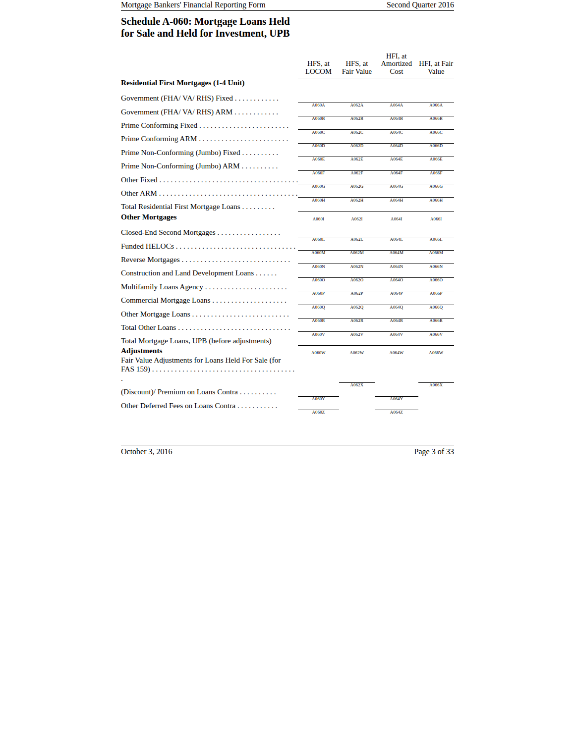Mortgage Bankers' Financial Reporting Form
Second Quarter 2016
Schedule A-060: Mortgage Loans Held
for Sale and Held for Investment, UPB
| | HFS, at LOCOM | HFS, at Fair Value | HFI, at Amortized Cost | HFI, at Fair Value |
| Residential First Mortgages (1-4 Unit) | | | | |
| Government (FHA/ VA/ RHS) Fixed . . . . . . . . . . . . | | | | |
| | A060A | A062A | A064A | A066A |
| Government (FHA/ VA/ RHS) ARM . . . . . . . . . . . . | | | | |
| | A060B | A062B | A064B | A066B |
| Prime Conforming Fixed . . . . . . . . . . . . . . . . . . . . . . . . | | | | |
| | A060C | A062C | A064C | A066C |
| Prime Conforming ARM . . . . . . . . . . . . . . . . . . . . . . . . | | | | |
| | A060D | A062D | A064D | A066D |
| Prime Non-Conforming (Jumbo) Fixed . . . . . . . . . . | | | | |
| | A060E | A062E | A064E | A066E |
| Prime Non-Conforming (Jumbo) ARM . . . . . . . . . . | | | | |
| | A060F | A062F | A064F | A066F |
| Other Fixed . . . . . . . . . . . . . . . . . . . . . . . . . . . . . . . . . . . . . | | | | |
| | A060G | A062G | A064G | A066G |
| Other ARM . . . . . . . . . . . . . . . . . . . . . . . . . . . . . . . . . . . . . | | | | |
| | A060H | A062H | A064H | A066H |
| Total Residential First Mortgage Loans . . . . . . . . . | | | | |
| Other Mortgages | A060I | A062I | A064I | A066I |
| Closed-End Second Mortgages . . . . . . . . . . . . . . . . . | | | | |
| | A060L | A062L | A064L | A066L |
| Funded HELOCs . . . . . . . . . . . . . . . . . . . . . . . . . . . . . . . . | | | | |
| | A060M | A062M | A064M | A066M |
| Reverse Mortgages . . . . . . . . . . . . . . . . . . . . . . . . . . . . . | | | | |
| | A060N | A062N | A064N | A066N |
| Construction and Land Development Loans . . . . . . | | | | |
| | A060O | A062O | A064O | A066O |
| Multifamily Loans Agency . . . . . . . . . . . . . . . . . . . . . . | | | | |
| | A060P | A062P | A064P | A066P |
| Commercial Mortgage Loans . . . . . . . . . . . . . . . . . . . . | | | | |
| | A060Q | A062Q | A064Q | A066Q |
| Other Mortgage Loans . . . . . . . . . . . . . . . . . . . . . . . . . . | | | | |
| | A060R | A062R | A064R | A066R |
| Total Other Loans . . . . . . . . . . . . . . . . . . . . . . . . . . . . . . | | | | |
| | A060V | A062V | A064V | A066V |
| Total Mortgage Loans, UPB (before adjustments) | | | | |
| Adjustments | A060W | A062W | A064W | A066W |
| Fair Value Adjustments for Loans Held For Sale (for FAS 159) . . . . . . . . . . . . . . . . . . . . . . . . . . . . . . . . . . . . . . . | | | | |
| | | A062X | | A066X |
| (Discount)/ Premium on Loans Contra . . . . . . . . . . | | | | |
| | A060Y | | A064Y | |
| Other Deferred Fees on Loans Contra . . . . . . . . . . . | | | | |
| | A060Z | | A064Z | |
October 3, 2016
Page 3 of 33